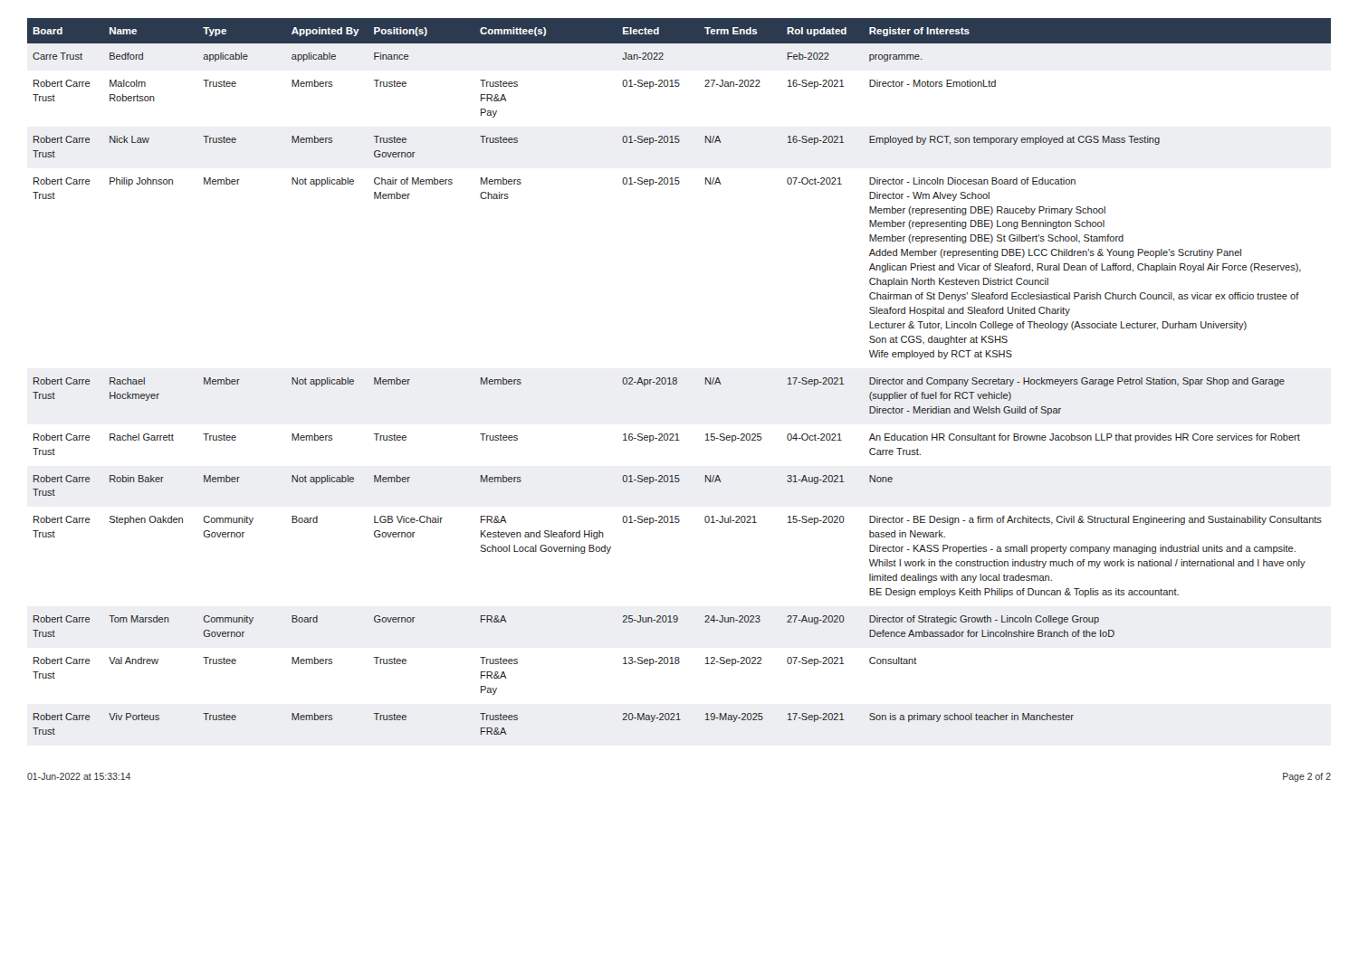| Board | Name | Type | Appointed By | Position(s) | Committee(s) | Elected | Term Ends | RoI updated | Register of Interests |
| --- | --- | --- | --- | --- | --- | --- | --- | --- | --- |
| Carre Trust | Bedford | applicable | applicable | Finance | | Jan-2022 | | Feb-2022 | programme. |
| Robert Carre Trust | Malcolm Robertson | Trustee | Members | Trustee | Trustees FR&A Pay | 01-Sep-2015 | 27-Jan-2022 | 16-Sep-2021 | Director - Motors EmotionLtd |
| Robert Carre Trust | Nick Law | Trustee | Members | Trustee Governor | Trustees | 01-Sep-2015 | N/A | 16-Sep-2021 | Employed by RCT, son temporary employed at CGS Mass Testing |
| Robert Carre Trust | Philip Johnson | Member | Not applicable | Chair of Members Member | Members Chairs | 01-Sep-2015 | N/A | 07-Oct-2021 | Director - Lincoln Diocesan Board of Education Director - Wm Alvey School Member (representing DBE) Rauceby Primary School Member (representing DBE) Long Bennington School Member (representing DBE) St Gilbert's School, Stamford Added Member (representing DBE) LCC Children's & Young People's Scrutiny Panel Anglican Priest and Vicar of Sleaford, Rural Dean of Lafford, Chaplain Royal Air Force (Reserves), Chaplain North Kesteven District Council Chairman of St Denys' Sleaford Ecclesiastical Parish Church Council, as vicar ex officio trustee of Sleaford Hospital and Sleaford United Charity Lecturer & Tutor, Lincoln College of Theology (Associate Lecturer, Durham University) Son at CGS, daughter at KSHS Wife employed by RCT at KSHS |
| Robert Carre Trust | Rachael Hockmeyer | Member | Not applicable | Member | Members | 02-Apr-2018 | N/A | 17-Sep-2021 | Director and Company Secretary - Hockmeyers Garage Petrol Station, Spar Shop and Garage (supplier of fuel for RCT vehicle) Director - Meridian and Welsh Guild of Spar |
| Robert Carre Trust | Rachel Garrett | Trustee | Members | Trustee | Trustees | 16-Sep-2021 | 15-Sep-2025 | 04-Oct-2021 | An Education HR Consultant for Browne Jacobson LLP that provides HR Core services for Robert Carre Trust. |
| Robert Carre Trust | Robin Baker | Member | Not applicable | Member | Members | 01-Sep-2015 | N/A | 31-Aug-2021 | None |
| Robert Carre Trust | Stephen Oakden | Community Governor | Board | LGB Vice-Chair Governor | FR&A Kesteven and Sleaford High School Local Governing Body | 01-Sep-2015 | 01-Jul-2021 | 15-Sep-2020 | Director - BE Design - a firm of Architects, Civil & Structural Engineering and Sustainability Consultants based in Newark. Director - KASS Properties - a small property company managing industrial units and a campsite. Whilst I work in the construction industry much of my work is national / international and I have only limited dealings with any local tradesman. BE Design employs Keith Philips of Duncan & Toplis as its accountant. |
| Robert Carre Trust | Tom Marsden | Community Governor | Board | Governor | FR&A | 25-Jun-2019 | 24-Jun-2023 | 27-Aug-2020 | Director of Strategic Growth - Lincoln College Group Defence Ambassador for Lincolnshire Branch of the IoD |
| Robert Carre Trust | Val Andrew | Trustee | Members | Trustee | Trustees FR&A Pay | 13-Sep-2018 | 12-Sep-2022 | 07-Sep-2021 | Consultant |
| Robert Carre Trust | Viv Porteus | Trustee | Members | Trustee | Trustees FR&A | 20-May-2021 | 19-May-2025 | 17-Sep-2021 | Son is a primary school teacher in Manchester |
01-Jun-2022 at 15:33:14 Page 2 of 2